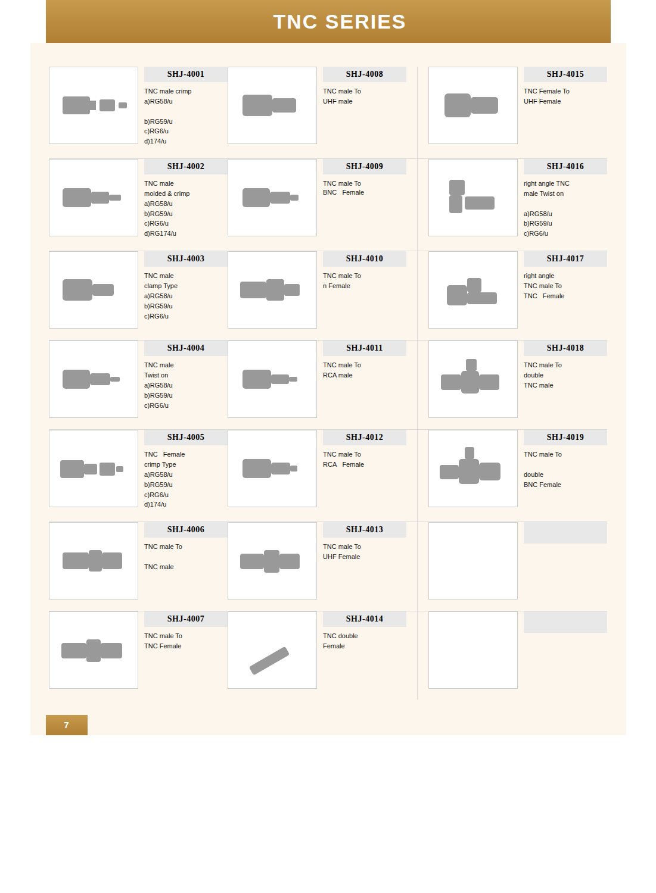TNC SERIES
| SHJ-4001 TNC male crimp a)RG58/u b)RG59/u c)RG6/u d)174/u | SHJ-4008 TNC male To UHF male | SHJ-4015 TNC Female To UHF Female |
| SHJ-4002 TNC male molded & crimp a)RG58/u b)RG59/u c)RG6/u d)RG174/u | SHJ-4009 TNC male To BNC Female | SHJ-4016 right angle TNC male Twist on a)RG58/u b)RG59/u c)RG6/u |
| SHJ-4003 TNC male clamp Type a)RG58/u b)RG59/u c)RG6/u | SHJ-4010 TNC male To n Female | SHJ-4017 right angle TNC male To TNC Female |
| SHJ-4004 TNC male Twist on a)RG58/u b)RG59/u c)RG6/u | SHJ-4011 TNC male To RCA male | SHJ-4018 TNC male To double TNC male |
| SHJ-4005 TNC Female crimp Type a)RG58/u b)RG59/u c)RG6/u d)174/u | SHJ-4012 TNC male To RCA Female | SHJ-4019 TNC male To double BNC Female |
| SHJ-4006 TNC male To TNC male | SHJ-4013 TNC male To UHF Female | |
| SHJ-4007 TNC male To TNC Female | SHJ-4014 TNC double Female | |
7